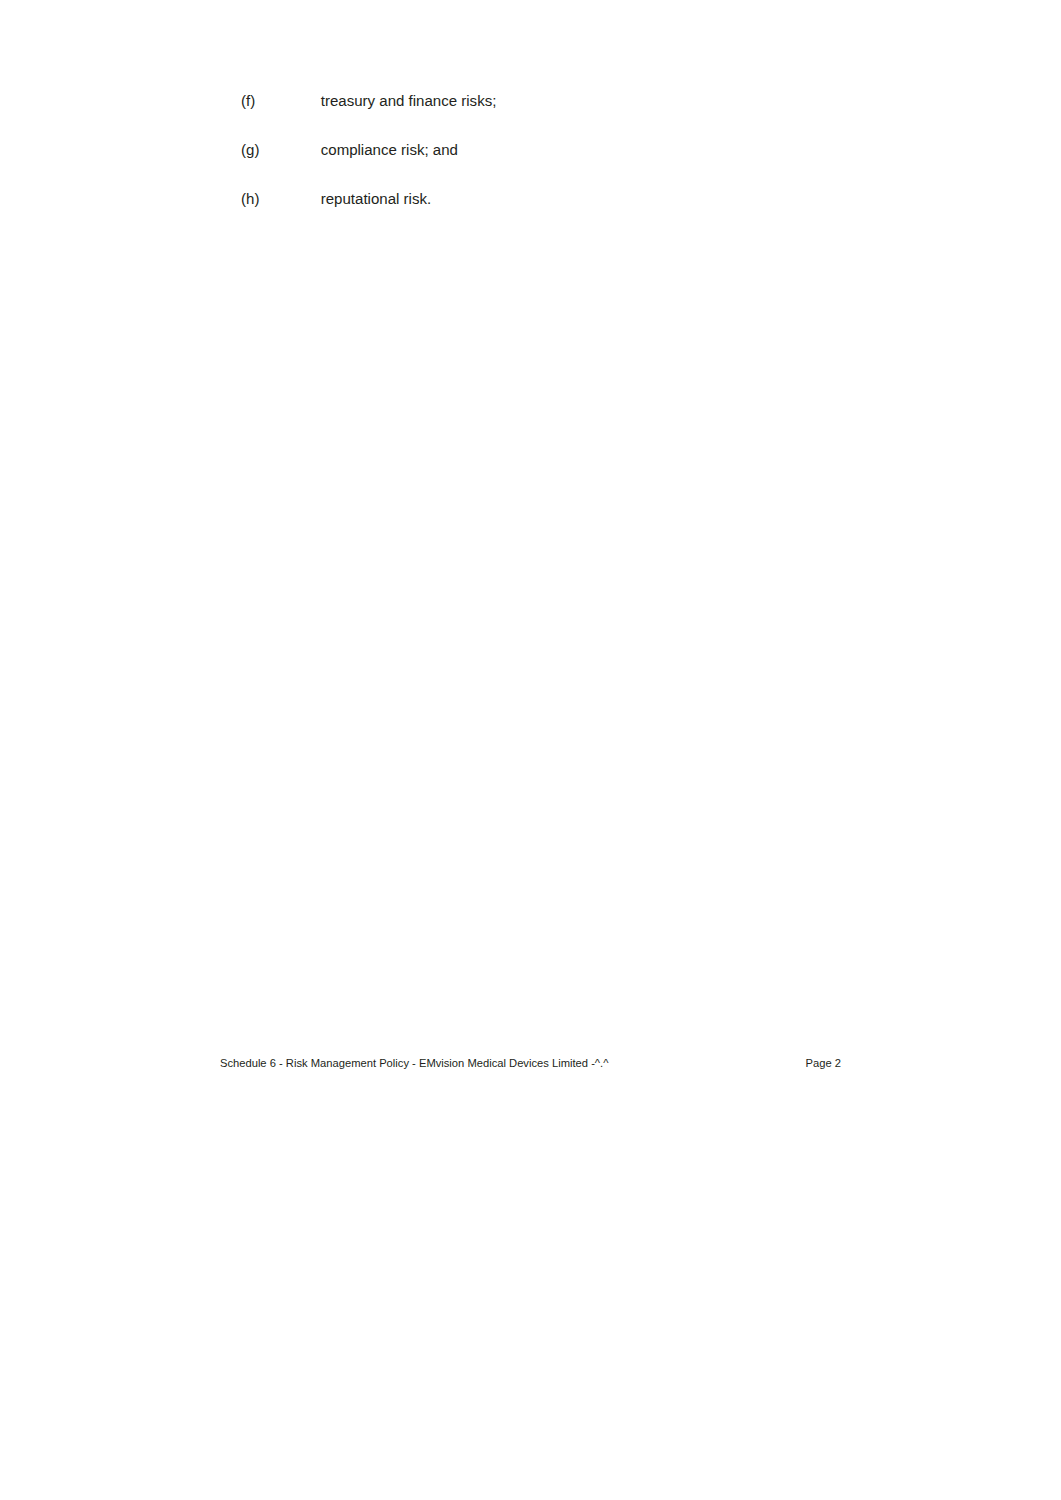(f) treasury and finance risks;
(g) compliance risk; and
(h) reputational risk.
Schedule 6 - Risk Management Policy - EMvision Medical Devices Limited -^.^ Page 2